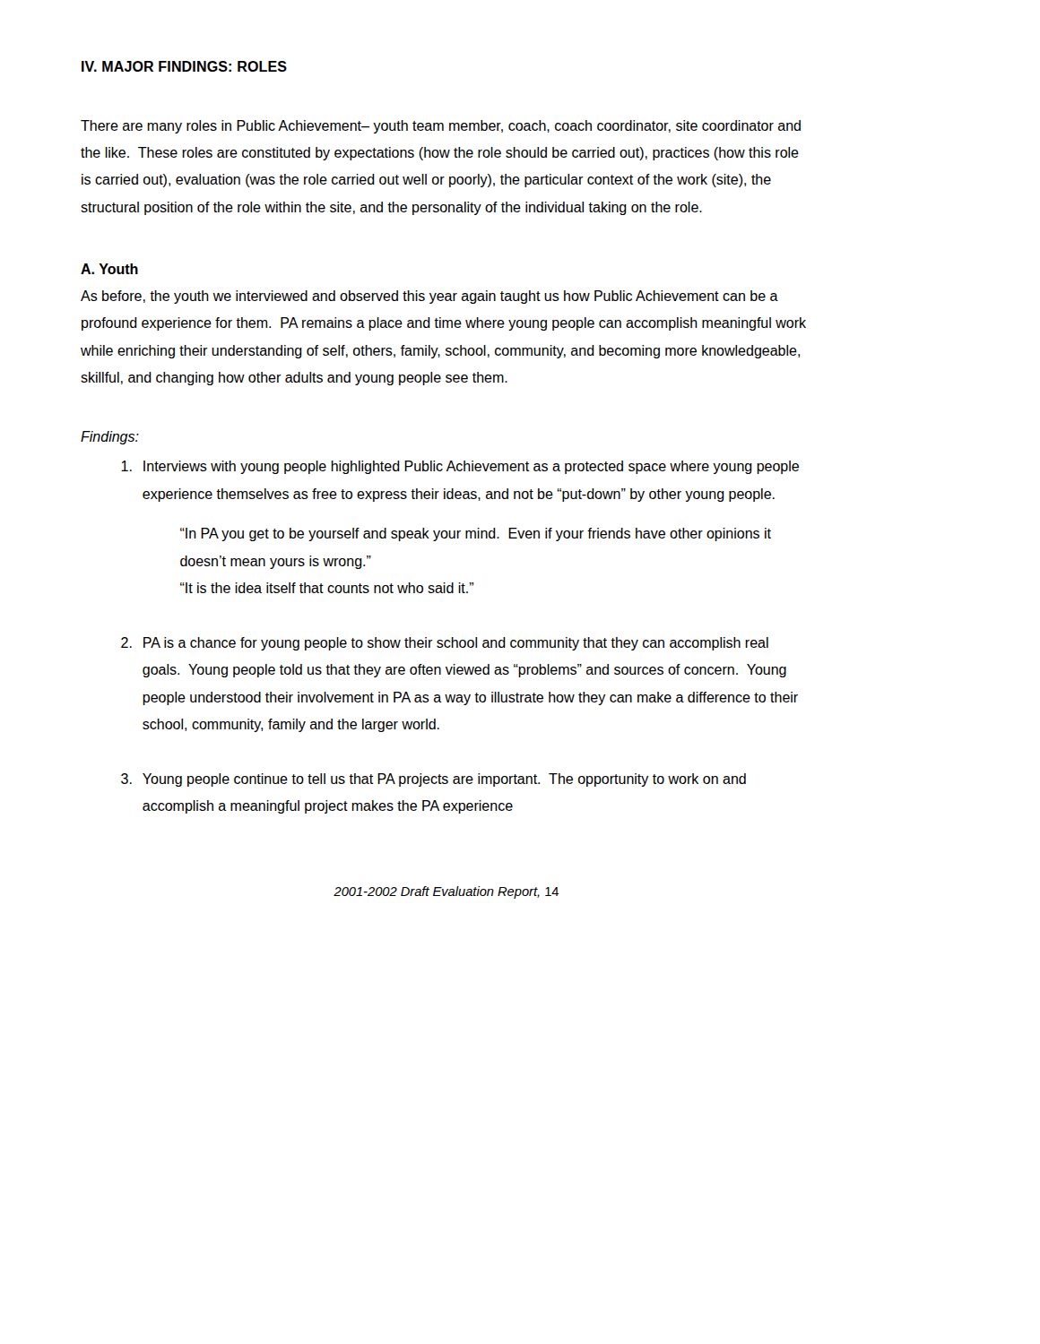IV. MAJOR FINDINGS: ROLES
There are many roles in Public Achievement– youth team member, coach, coach coordinator, site coordinator and the like. These roles are constituted by expectations (how the role should be carried out), practices (how this role is carried out), evaluation (was the role carried out well or poorly), the particular context of the work (site), the structural position of the role within the site, and the personality of the individual taking on the role.
A. Youth
As before, the youth we interviewed and observed this year again taught us how Public Achievement can be a profound experience for them. PA remains a place and time where young people can accomplish meaningful work while enriching their understanding of self, others, family, school, community, and becoming more knowledgeable, skillful, and changing how other adults and young people see them.
Findings:
Interviews with young people highlighted Public Achievement as a protected space where young people experience themselves as free to express their ideas, and not be “put-down” by other young people.
“In PA you get to be yourself and speak your mind. Even if your friends have other opinions it doesn’t mean yours is wrong.”
“It is the idea itself that counts not who said it.”
PA is a chance for young people to show their school and community that they can accomplish real goals. Young people told us that they are often viewed as “problems” and sources of concern. Young people understood their involvement in PA as a way to illustrate how they can make a difference to their school, community, family and the larger world.
Young people continue to tell us that PA projects are important. The opportunity to work on and accomplish a meaningful project makes the PA experience
2001-2002 Draft Evaluation Report, 14